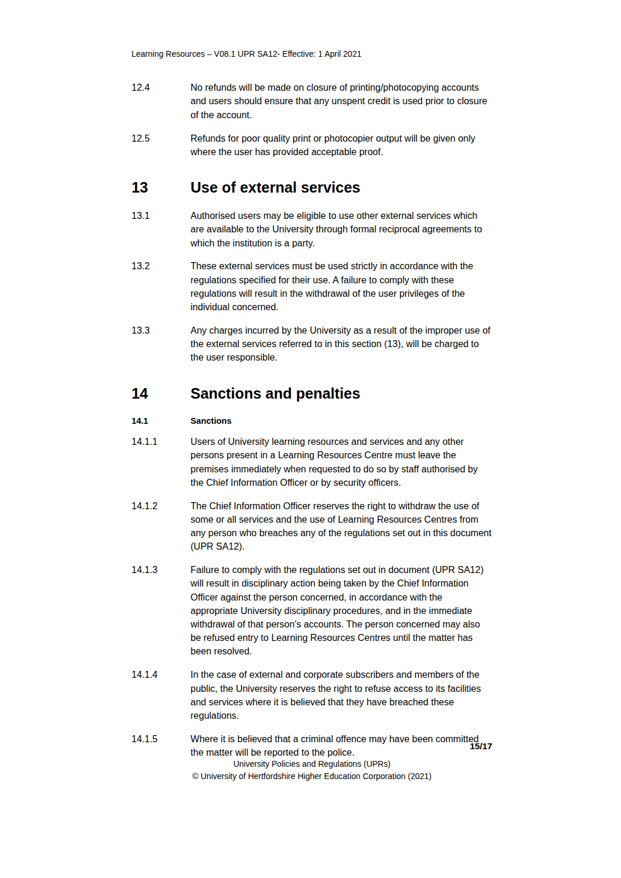Learning Resources – V08.1 UPR SA12- Effective: 1 April 2021
12.4
No refunds will be made on closure of printing/photocopying accounts and users should ensure that any unspent credit is used prior to closure of the account.
12.5
Refunds for poor quality print or photocopier output will be given only where the user has provided acceptable proof.
13 Use of external services
13.1
Authorised users may be eligible to use other external services which are available to the University through formal reciprocal agreements to which the institution is a party.
13.2
These external services must be used strictly in accordance with the regulations specified for their use. A failure to comply with these regulations will result in the withdrawal of the user privileges of the individual concerned.
13.3
Any charges incurred by the University as a result of the improper use of the external services referred to in this section (13), will be charged to the user responsible.
14 Sanctions and penalties
14.1 Sanctions
14.1.1
Users of University learning resources and services and any other persons present in a Learning Resources Centre must leave the premises immediately when requested to do so by staff authorised by the Chief Information Officer or by security officers.
14.1.2
The Chief Information Officer reserves the right to withdraw the use of some or all services and the use of Learning Resources Centres from any person who breaches any of the regulations set out in this document (UPR SA12).
14.1.3
Failure to comply with the regulations set out in document (UPR SA12) will result in disciplinary action being taken by the Chief Information Officer against the person concerned, in accordance with the appropriate University disciplinary procedures, and in the immediate withdrawal of that person's accounts. The person concerned may also be refused entry to Learning Resources Centres until the matter has been resolved.
14.1.4
In the case of external and corporate subscribers and members of the public, the University reserves the right to refuse access to its facilities and services where it is believed that they have breached these regulations.
14.1.5
Where it is believed that a criminal offence may have been committed the matter will be reported to the police.
15/17
University Policies and Regulations (UPRs)
© University of Hertfordshire Higher Education Corporation (2021)